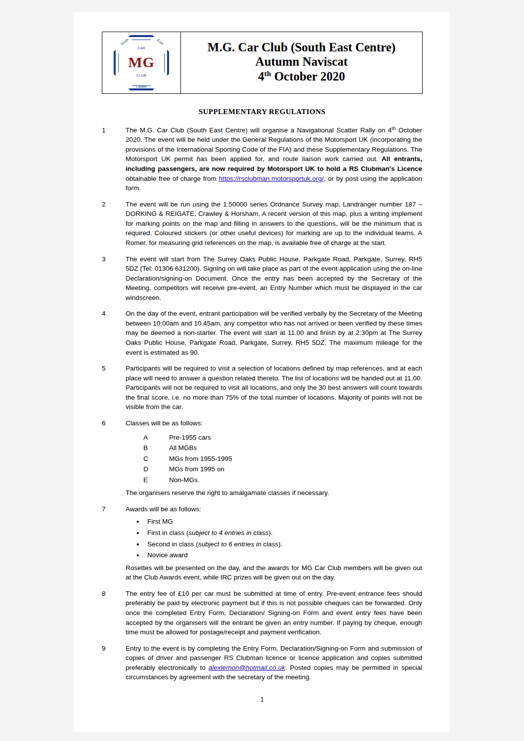South East CAR MG CLUB Centre
M.G. Car Club (South East Centre)
Autumn Naviscat
4th October 2020
SUPPLEMENTARY REGULATIONS
1 The M.G. Car Club (South East Centre) will organise a Navigational Scatter Rally on 4th October 2020. The event will be held under the General Regulations of the Motorsport UK (incorporating the provisions of the International Sporting Code of the FIA) and these Supplementary Regulations. The Motorsport UK permit has been applied for, and route liaison work carried out. All entrants, including passengers, are now required by Motorsport UK to hold a RS Clubman's Licence obtainable free of charge from https://rsclubman.motorsportuk.org/, or by post using the application form.
2 The event will be run using the 1:50000 series Ordnance Survey map, Landranger number 187 – DORKING & REIGATE, Crawley & Horsham. A recent version of this map, plus a writing implement for marking points on the map and filling in answers to the questions, will be the minimum that is required. Coloured stickers (or other useful devices) for marking are up to the individual teams. A Romer, for measuring grid references on the map, is available free of charge at the start.
3 The event will start from The Surrey Oaks Public House, Parkgate Road, Parkgate, Surrey, RH5 5DZ (Tel: 01306 631200). Signing on will take place as part of the event application using the on-line Declaration/signing-on Document. Once the entry has been accepted by the Secretary of the Meeting, competitors will receive pre-event, an Entry Number which must be displayed in the car windscreen.
4 On the day of the event, entrant participation will be verified verbally by the Secretary of the Meeting between 10:00am and 10.45am, any competitor who has not arrived or been verified by these times may be deemed a non-starter. The event will start at 11.00 and finish by at 2:30pm at The Surrey Oaks Public House, Parkgate Road, Parkgate, Surrey, RH5 5DZ. The maximum mileage for the event is estimated as 90.
5 Participants will be required to visit a selection of locations defined by map references, and at each place will need to answer a question related thereto. The list of locations will be handed out at 11.00. Participants will not be required to visit all locations, and only the 30 best answers will count towards the final score, i.e. no more than 75% of the total number of locations. Majority of points will not be visible from the car.
6 Classes will be as follows:
| A | Pre-1955 cars |
| B | All MGBs |
| C | MGs from 1955-1995 |
| D | MGs from 1995 on |
| E | Non-MGs. |
The organisers reserve the right to amalgamate classes if necessary.
7 Awards will be as follows:
First MG
First in class (subject to 4 entries in class).
Second in class (subject to 6 entries in class).
Novice award
Rosettes will be presented on the day, and the awards for MG Car Club members will be given out at the Club Awards event, while IRC prizes will be given out on the day.
8 The entry fee of £10 per car must be submitted at time of entry. Pre-event entrance fees should preferably be paid by electronic payment but if this is not possible cheques can be forwarded. Only once the completed Entry Form, Declaration/ Signing-on Form and event entry fees have been accepted by the organisers will the entrant be given an entry number. If paying by cheque, enough time must be allowed for postage/receipt and payment verification.
9 Entry to the event is by completing the Entry Form, Declaration/Signing-on Form and submission of copies of driver and passenger RS Clubman licence or licence application and copies submitted preferably electronically to alexlemon@hotmail.co.uk. Posted copies may be permitted in special circumstances by agreement with the secretary of the meeting.
1